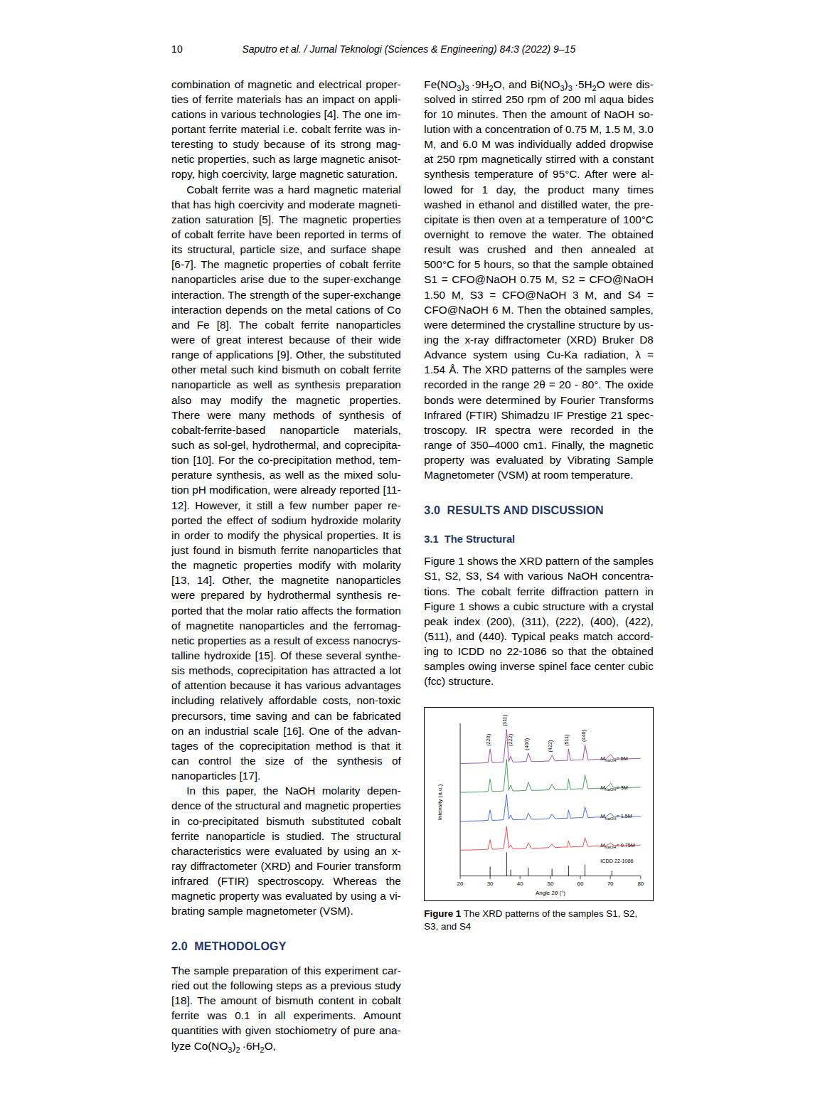10
Saputro et al. / Jurnal Teknologi (Sciences & Engineering) 84:3 (2022) 9–15
combination of magnetic and electrical properties of ferrite materials has an impact on applications in various technologies [4]. The one important ferrite material i.e. cobalt ferrite was interesting to study because of its strong magnetic properties, such as large magnetic anisotropy, high coercivity, large magnetic saturation.
Cobalt ferrite was a hard magnetic material that has high coercivity and moderate magnetization saturation [5]. The magnetic properties of cobalt ferrite have been reported in terms of its structural, particle size, and surface shape [6-7]. The magnetic properties of cobalt ferrite nanoparticles arise due to the super-exchange interaction. The strength of the super-exchange interaction depends on the metal cations of Co and Fe [8]. The cobalt ferrite nanoparticles were of great interest because of their wide range of applications [9]. Other, the substituted other metal such kind bismuth on cobalt ferrite nanoparticle as well as synthesis preparation also may modify the magnetic properties. There were many methods of synthesis of cobalt-ferrite-based nanoparticle materials, such as sol-gel, hydrothermal, and coprecipitation [10]. For the co-precipitation method, temperature synthesis, as well as the mixed solution pH modification, were already reported [11-12]. However, it still a few number paper reported the effect of sodium hydroxide molarity in order to modify the physical properties. It is just found in bismuth ferrite nanoparticles that the magnetic properties modify with molarity [13, 14]. Other, the magnetite nanoparticles were prepared by hydrothermal synthesis reported that the molar ratio affects the formation of magnetite nanoparticles and the ferromagnetic properties as a result of excess nanocrystalline hydroxide [15]. Of these several synthesis methods, coprecipitation has attracted a lot of attention because it has various advantages including relatively affordable costs, non-toxic precursors, time saving and can be fabricated on an industrial scale [16]. One of the advantages of the coprecipitation method is that it can control the size of the synthesis of nanoparticles [17].
In this paper, the NaOH molarity dependence of the structural and magnetic properties in co-precipitated bismuth substituted cobalt ferrite nanoparticle is studied. The structural characteristics were evaluated by using an x-ray diffractometer (XRD) and Fourier transform infrared (FTIR) spectroscopy. Whereas the magnetic property was evaluated by using a vibrating sample magnetometer (VSM).
2.0 METHODOLOGY
The sample preparation of this experiment carried out the following steps as a previous study [18]. The amount of bismuth content in cobalt ferrite was 0.1 in all experiments. Amount quantities with given stochiometry of pure analyze Co(NO3)2 ·6H2O,
Fe(NO3)3 ·9H2O, and Bi(NO3)3 ·5H2O were dissolved in stirred 250 rpm of 200 ml aqua bides for 10 minutes. Then the amount of NaOH solution with a concentration of 0.75 M, 1.5 M, 3.0 M, and 6.0 M was individually added dropwise at 250 rpm magnetically stirred with a constant synthesis temperature of 95°C. After were allowed for 1 day, the product many times washed in ethanol and distilled water, the precipitate is then oven at a temperature of 100°C overnight to remove the water. The obtained result was crushed and then annealed at 500°C for 5 hours, so that the sample obtained S1 = CFO@NaOH 0.75 M, S2 = CFO@NaOH 1.50 M, S3 = CFO@NaOH 3 M, and S4 = CFO@NaOH 6 M. Then the obtained samples, were determined the crystalline structure by using the x-ray diffractometer (XRD) Bruker D8 Advance system using Cu-Ka radiation, λ = 1.54 Å. The XRD patterns of the samples were recorded in the range 2θ = 20 - 80°. The oxide bonds were determined by Fourier Transforms Infrared (FTIR) Shimadzu IF Prestige 21 spectroscopy. IR spectra were recorded in the range of 350–4000 cm1. Finally, the magnetic property was evaluated by Vibrating Sample Magnetometer (VSM) at room temperature.
3.0 RESULTS AND DISCUSSION
3.1 The Structural
Figure 1 shows the XRD pattern of the samples S1, S2, S3, S4 with various NaOH concentrations. The cobalt ferrite diffraction pattern in Figure 1 shows a cubic structure with a crystal peak index (200), (311), (222), (400), (422), (511), and (440). Typical peaks match according to ICDD no 22-1086 so that the obtained samples owing inverse spinel face center cubic (fcc) structure.
20 30 40 50 60 70 80 Angle 2θ (°) Intensity (a.u.) ICDD 22-1086 MNaOH= 0.75M MNaOH= 1.5M MNaOH= 3M MNaOH= 6M (220) (311) (222) (400) (422) (511) (440)
Figure 1 The XRD patterns of the samples S1, S2, S3, and S4